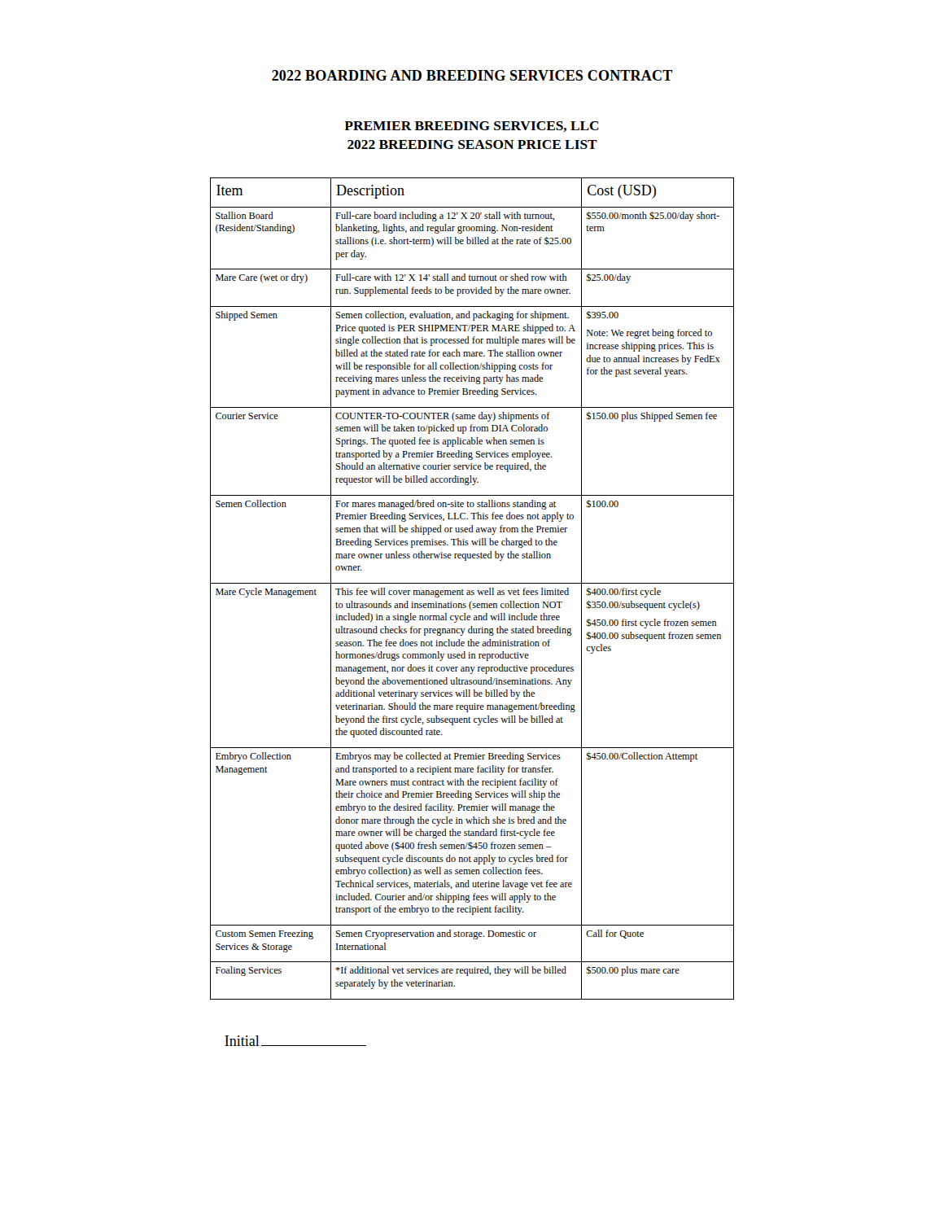2022 Boarding and Breeding Services Contract
Premier Breeding Services, LLC
2022 Breeding Season Price List
| Item | Description | Cost (USD) |
| --- | --- | --- |
| Stallion Board (Resident/Standing) | Full-care board including a 12' X 20' stall with turnout, blanketing, lights, and regular grooming. Non-resident stallions (i.e. short-term) will be billed at the rate of $25.00 per day. | $550.00/month $25.00/day short-term |
| Mare Care (wet or dry) | Full-care with 12' X 14' stall and turnout or shed row with run. Supplemental feeds to be provided by the mare owner. | $25.00/day |
| Shipped Semen | Semen collection, evaluation, and packaging for shipment. Price quoted is PER SHIPMENT/PER MARE shipped to. A single collection that is processed for multiple mares will be billed at the stated rate for each mare. The stallion owner will be responsible for all collection/shipping costs for receiving mares unless the receiving party has made payment in advance to Premier Breeding Services. | $395.00 Note: We regret being forced to increase shipping prices. This is due to annual increases by FedEx for the past several years. |
| Courier Service | COUNTER-TO-COUNTER (same day) shipments of semen will be taken to/picked up from DIA Colorado Springs. The quoted fee is applicable when semen is transported by a Premier Breeding Services employee. Should an alternative courier service be required, the requestor will be billed accordingly. | $150.00 plus Shipped Semen fee |
| Semen Collection | For mares managed/bred on-site to stallions standing at Premier Breeding Services, LLC. This fee does not apply to semen that will be shipped or used away from the Premier Breeding Services premises. This will be charged to the mare owner unless otherwise requested by the stallion owner. | $100.00 |
| Mare Cycle Management | This fee will cover management as well as vet fees limited to ultrasounds and inseminations (semen collection NOT included) in a single normal cycle and will include three ultrasound checks for pregnancy during the stated breeding season. The fee does not include the administration of hormones/drugs commonly used in reproductive management, nor does it cover any reproductive procedures beyond the abovementioned ultrasound/inseminations. Any additional veterinary services will be billed by the veterinarian. Should the mare require management/breeding beyond the first cycle, subsequent cycles will be billed at the quoted discounted rate. | $400.00/first cycle $350.00/subsequent cycle(s) $450.00 first cycle frozen semen $400.00 subsequent frozen semen cycles |
| Embryo Collection Management | Embryos may be collected at Premier Breeding Services and transported to a recipient mare facility for transfer. Mare owners must contract with the recipient facility of their choice and Premier Breeding Services will ship the embryo to the desired facility. Premier will manage the donor mare through the cycle in which she is bred and the mare owner will be charged the standard first-cycle fee quoted above ($400 fresh semen/$450 frozen semen –subsequent cycle discounts do not apply to cycles bred for embryo collection) as well as semen collection fees. Technical services, materials, and uterine lavage vet fee are included. Courier and/or shipping fees will apply to the transport of the embryo to the recipient facility. | $450.00/Collection Attempt |
| Custom Semen Freezing Services & Storage | Semen Cryopreservation and storage. Domestic or International | Call for Quote |
| Foaling Services | *If additional vet services are required, they will be billed separately by the veterinarian. | $500.00 plus mare care |
Initial